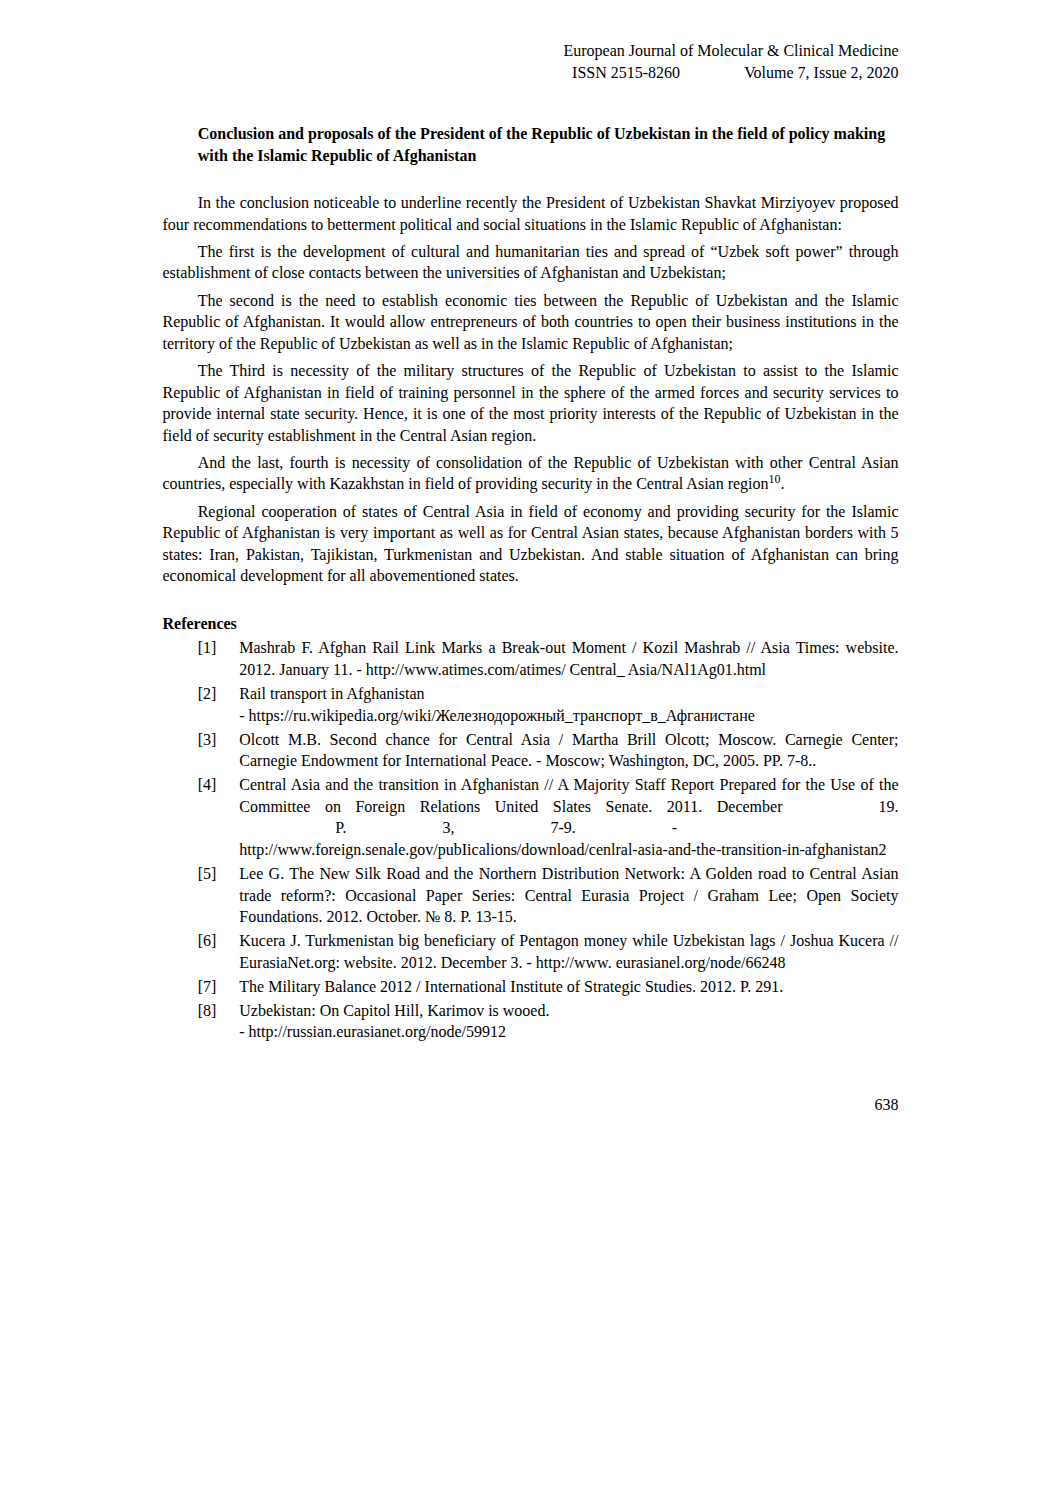European Journal of Molecular & Clinical Medicine ISSN 2515-8260Volume 7, Issue 2, 2020
Conclusion and proposals of the President of the Republic of Uzbekistan in the field of policy making with the Islamic Republic of Afghanistan
In the conclusion noticeable to underline recently the President of Uzbekistan Shavkat Mirziyoyev proposed four recommendations to betterment political and social situations in the Islamic Republic of Afghanistan:
The first is the development of cultural and humanitarian ties and spread of “Uzbek soft power” through establishment of close contacts between the universities of Afghanistan and Uzbekistan;
The second is the need to establish economic ties between the Republic of Uzbekistan and the Islamic Republic of Afghanistan. It would allow entrepreneurs of both countries to open their business institutions in the territory of the Republic of Uzbekistan as well as in the Islamic Republic of Afghanistan;
The Third is necessity of the military structures of the Republic of Uzbekistan to assist to the Islamic Republic of Afghanistan in field of training personnel in the sphere of the armed forces and security services to provide internal state security. Hence, it is one of the most priority interests of the Republic of Uzbekistan in the field of security establishment in the Central Asian region.
And the last, fourth is necessity of consolidation of the Republic of Uzbekistan with other Central Asian countries, especially with Kazakhstan in field of providing security in the Central Asian region10.
Regional cooperation of states of Central Asia in field of economy and providing security for the Islamic Republic of Afghanistan is very important as well as for Central Asian states, because Afghanistan borders with 5 states: Iran, Pakistan, Tajikistan, Turkmenistan and Uzbekistan. And stable situation of Afghanistan can bring economical development for all abovementioned states.
References
Mashrab F. Afghan Rail Link Marks a Break-out Moment / Kozil Mashrab // Asia Times: website. 2012. January 11. - http://www.atimes.com/atimes/ Central_ Asia/NAl1Ag01.html
Rail transport in Afghanistan - https://ru.wikipedia.org/wiki/Железнодорожный_транспорт_в_Афганистане
Olcott M.B. Second chance for Central Asia / Martha Brill Olcott; Moscow. Carnegie Center; Carnegie Endowment for International Peace. - Moscow; Washington, DC, 2005. PP. 7-8..
Central Asia and the transition in Afghanistan // A Majority Staff Report Prepared for the Use of the Committee on Foreign Relations United Slates Senate. 2011. December 19. P. 3, 7-9. - http://www.foreign.senale.gov/pubIicalions/download/cenlral-asia-and-the-transition-in-afghanistan2
Lee G. The New Silk Road and the Northern Distribution Network: A Golden road to Central Asian trade reform?: Occasional Paper Series: Central Eurasia Project / Graham Lee; Open Society Foundations. 2012. October. № 8. P. 13-15.
Kucera J. Turkmenistan big beneficiary of Pentagon money while Uzbekistan lags / Joshua Kucera // EurasiaNet.org: website. 2012. December 3. - http://www. eurasianel.org/node/66248
The Military Balance 2012 / International Institute of Strategic Studies. 2012. P. 291.
Uzbekistan: On Capitol Hill, Karimov is wooed. - http://russian.eurasianet.org/node/59912
638